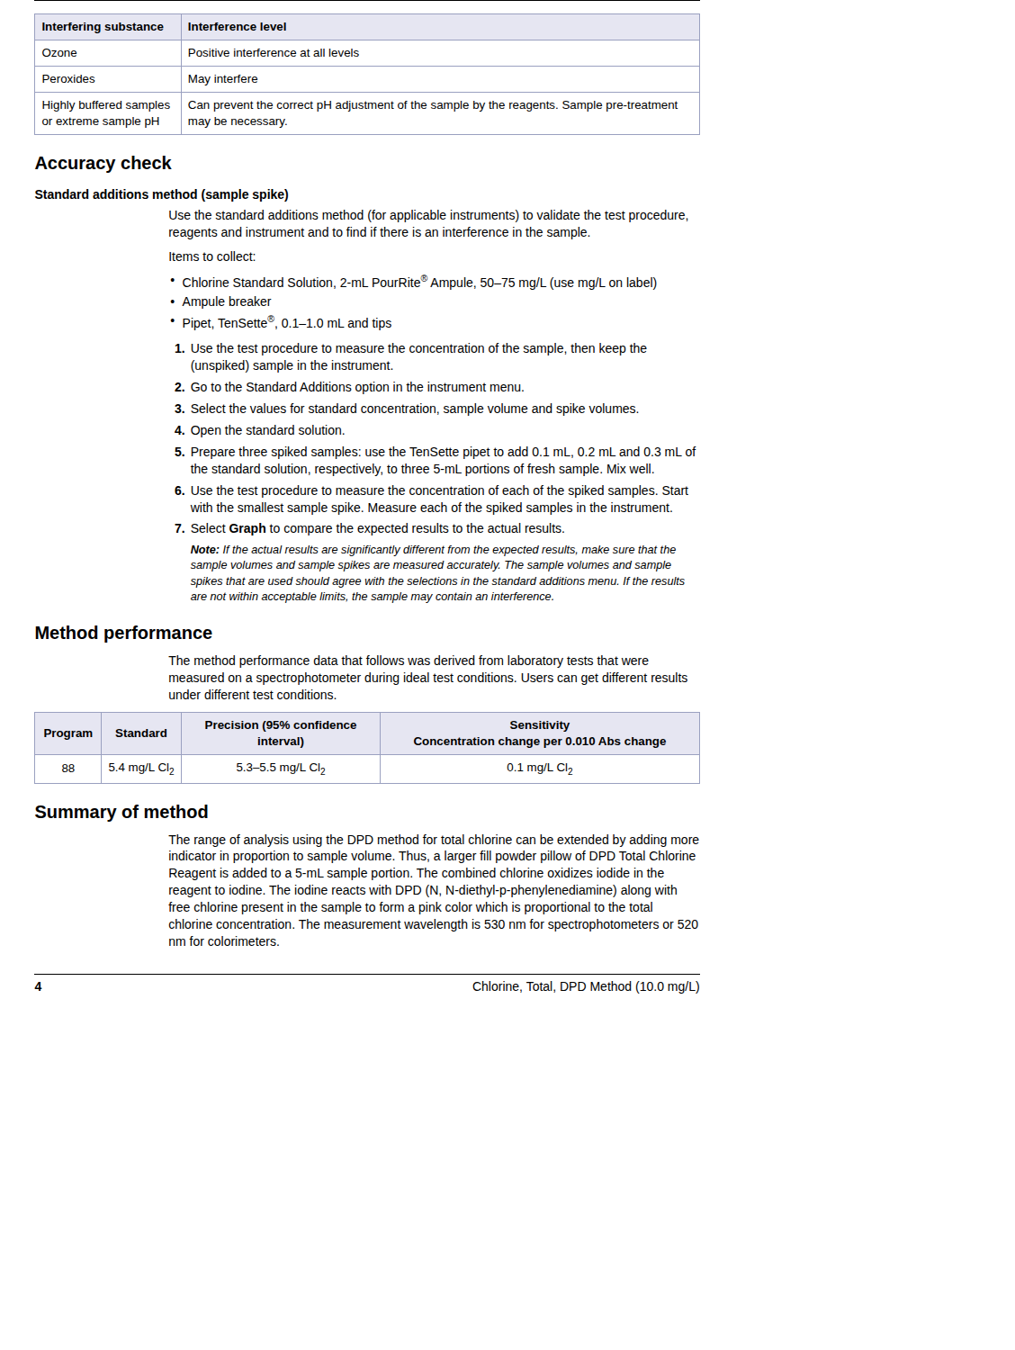| Interfering substance | Interference level |
| --- | --- |
| Ozone | Positive interference at all levels |
| Peroxides | May interfere |
| Highly buffered samples or extreme sample pH | Can prevent the correct pH adjustment of the sample by the reagents. Sample pre-treatment may be necessary. |
Accuracy check
Standard additions method (sample spike)
Use the standard additions method (for applicable instruments) to validate the test procedure, reagents and instrument and to find if there is an interference in the sample.
Items to collect:
Chlorine Standard Solution, 2-mL PourRite® Ampule, 50–75 mg/L (use mg/L on label)
Ampule breaker
Pipet, TenSette®, 0.1–1.0 mL and tips
Use the test procedure to measure the concentration of the sample, then keep the (unspiked) sample in the instrument.
Go to the Standard Additions option in the instrument menu.
Select the values for standard concentration, sample volume and spike volumes.
Open the standard solution.
Prepare three spiked samples: use the TenSette pipet to add 0.1 mL, 0.2 mL and 0.3 mL of the standard solution, respectively, to three 5-mL portions of fresh sample. Mix well.
Use the test procedure to measure the concentration of each of the spiked samples. Start with the smallest sample spike. Measure each of the spiked samples in the instrument.
Select Graph to compare the expected results to the actual results.
Note: If the actual results are significantly different from the expected results, make sure that the sample volumes and sample spikes are measured accurately. The sample volumes and sample spikes that are used should agree with the selections in the standard additions menu. If the results are not within acceptable limits, the sample may contain an interference.
Method performance
The method performance data that follows was derived from laboratory tests that were measured on a spectrophotometer during ideal test conditions. Users can get different results under different test conditions.
| Program | Standard | Precision (95% confidence interval) | Sensitivity Concentration change per 0.010 Abs change |
| --- | --- | --- | --- |
| 88 | 5.4 mg/L Cl 2 | 5.3–5.5 mg/L Cl 2 | 0.1 mg/L Cl 2 |
Summary of method
The range of analysis using the DPD method for total chlorine can be extended by adding more indicator in proportion to sample volume. Thus, a larger fill powder pillow of DPD Total Chlorine Reagent is added to a 5-mL sample portion. The combined chlorine oxidizes iodide in the reagent to iodine. The iodine reacts with DPD (N, N-diethyl-p-phenylenediamine) along with free chlorine present in the sample to form a pink color which is proportional to the total chlorine concentration. The measurement wavelength is 530 nm for spectrophotometers or 520 nm for colorimeters.
4 Chlorine, Total, DPD Method (10.0 mg/L)